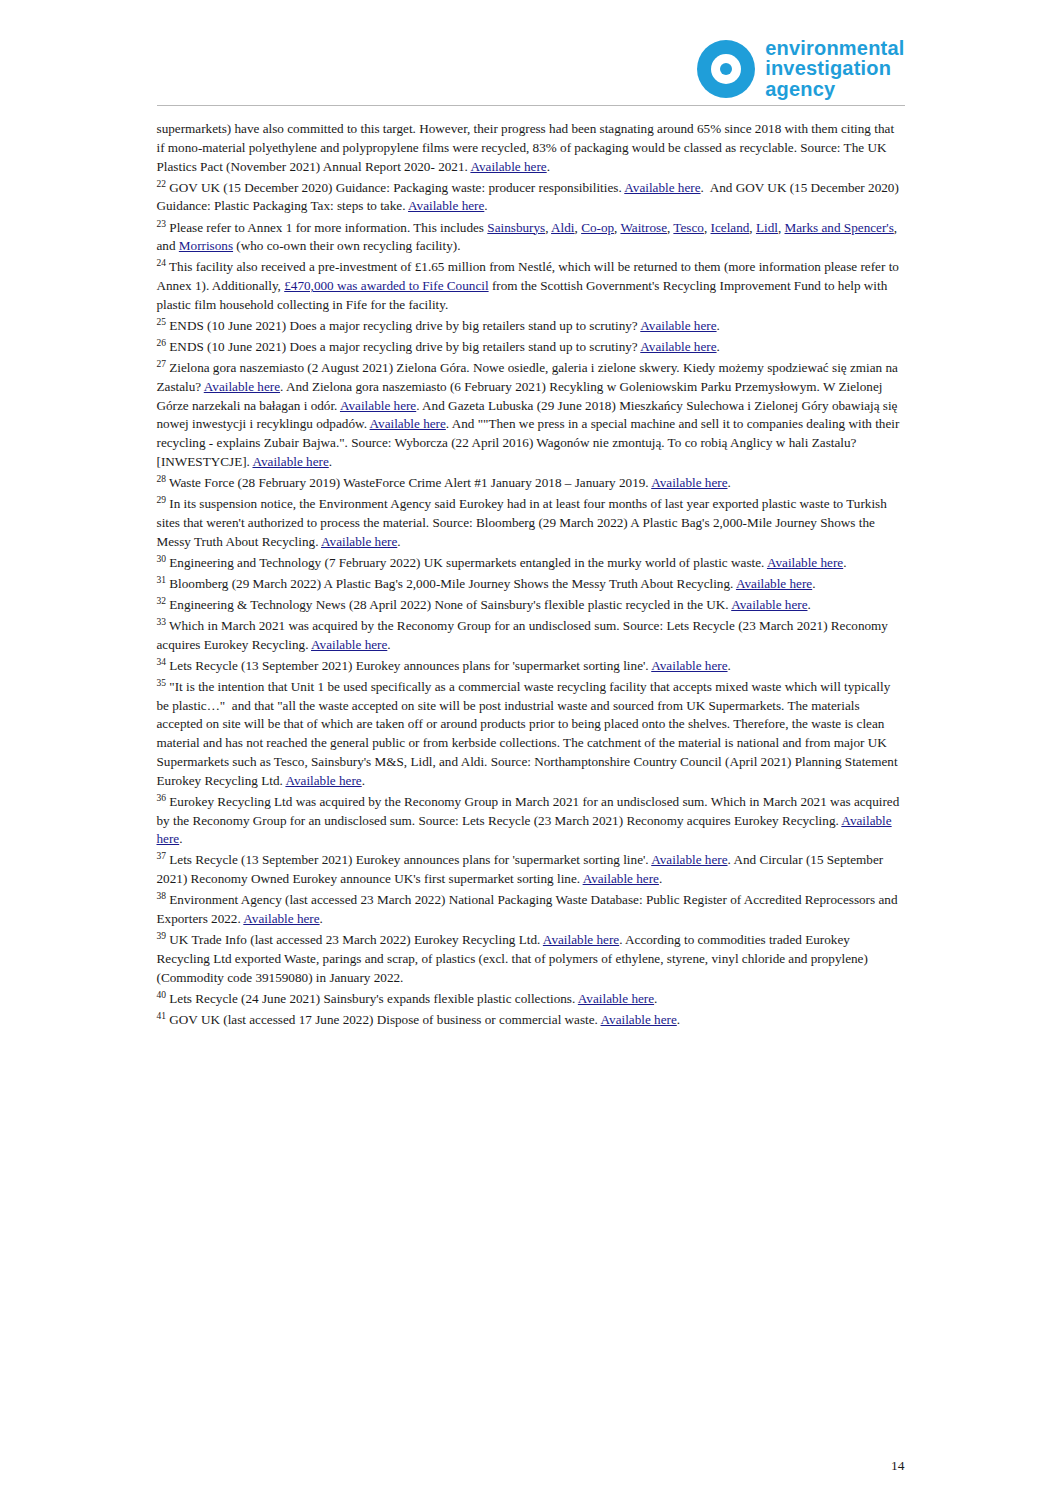environmental investigation agency
supermarkets) have also committed to this target. However, their progress had been stagnating around 65% since 2018 with them citing that if mono-material polyethylene and polypropylene films were recycled, 83% of packaging would be classed as recyclable. Source: The UK Plastics Pact (November 2021) Annual Report 2020- 2021. Available here.
22 GOV UK (15 December 2020) Guidance: Packaging waste: producer responsibilities. Available here. And GOV UK (15 December 2020) Guidance: Plastic Packaging Tax: steps to take. Available here.
23 Please refer to Annex 1 for more information. This includes Sainsburys, Aldi, Co-op, Waitrose, Tesco, Iceland, Lidl, Marks and Spencer's, and Morrisons (who co-own their own recycling facility).
24 This facility also received a pre-investment of £1.65 million from Nestlé, which will be returned to them (more information please refer to Annex 1). Additionally, £470,000 was awarded to Fife Council from the Scottish Government's Recycling Improvement Fund to help with plastic film household collecting in Fife for the facility.
25 ENDS (10 June 2021) Does a major recycling drive by big retailers stand up to scrutiny? Available here.
26 ENDS (10 June 2021) Does a major recycling drive by big retailers stand up to scrutiny? Available here.
27 Zielona gora naszemiasto (2 August 2021) Zielona Góra. Nowe osiedle, galeria i zielone skwery. Kiedy możemy spodziewać się zmian na Zastalu? Available here. And Zielona gora naszemiasto (6 February 2021) Recykling w Goleniowskim Parku Przemysłowym. W Zielonej Górze narzekali na bałagan i odór. Available here. And Gazeta Lubuska (29 June 2018) Mieszkańcy Sulechowa i Zielonej Góry obawiają się nowej inwestycji i recyklingu odpadów. Available here. And ""Then we press in a special machine and sell it to companies dealing with their recycling - explains Zubair Bajwa.". Source: Wyborcza (22 April 2016) Wagonów nie zmontują. To co robią Anglicy w hali Zastalu? [INWESTYCJE]. Available here.
28 Waste Force (28 February 2019) WasteForce Crime Alert #1 January 2018 – January 2019. Available here.
29 In its suspension notice, the Environment Agency said Eurokey had in at least four months of last year exported plastic waste to Turkish sites that weren't authorized to process the material. Source: Bloomberg (29 March 2022) A Plastic Bag's 2,000-Mile Journey Shows the Messy Truth About Recycling. Available here.
30 Engineering and Technology (7 February 2022) UK supermarkets entangled in the murky world of plastic waste. Available here.
31 Bloomberg (29 March 2022) A Plastic Bag's 2,000-Mile Journey Shows the Messy Truth About Recycling. Available here.
32 Engineering & Technology News (28 April 2022) None of Sainsbury's flexible plastic recycled in the UK. Available here.
33 Which in March 2021 was acquired by the Reconomy Group for an undisclosed sum. Source: Lets Recycle (23 March 2021) Reconomy acquires Eurokey Recycling. Available here.
34 Lets Recycle (13 September 2021) Eurokey announces plans for 'supermarket sorting line'. Available here.
35 "It is the intention that Unit 1 be used specifically as a commercial waste recycling facility that accepts mixed waste which will typically be plastic…" and that "all the waste accepted on site will be post industrial waste and sourced from UK Supermarkets. The materials accepted on site will be that of which are taken off or around products prior to being placed onto the shelves. Therefore, the waste is clean material and has not reached the general public or from kerbside collections. The catchment of the material is national and from major UK Supermarkets such as Tesco, Sainsbury's M&S, Lidl, and Aldi. Source: Northamptonshire Country Council (April 2021) Planning Statement Eurokey Recycling Ltd. Available here.
36 Eurokey Recycling Ltd was acquired by the Reconomy Group in March 2021 for an undisclosed sum. Which in March 2021 was acquired by the Reconomy Group for an undisclosed sum. Source: Lets Recycle (23 March 2021) Reconomy acquires Eurokey Recycling. Available here.
37 Lets Recycle (13 September 2021) Eurokey announces plans for 'supermarket sorting line'. Available here. And Circular (15 September 2021) Reconomy Owned Eurokey announce UK's first supermarket sorting line. Available here.
38 Environment Agency (last accessed 23 March 2022) National Packaging Waste Database: Public Register of Accredited Reprocessors and Exporters 2022. Available here.
39 UK Trade Info (last accessed 23 March 2022) Eurokey Recycling Ltd. Available here. According to commodities traded Eurokey Recycling Ltd exported Waste, parings and scrap, of plastics (excl. that of polymers of ethylene, styrene, vinyl chloride and propylene) (Commodity code 39159080) in January 2022.
40 Lets Recycle (24 June 2021) Sainsbury's expands flexible plastic collections. Available here.
41 GOV UK (last accessed 17 June 2022) Dispose of business or commercial waste. Available here.
14